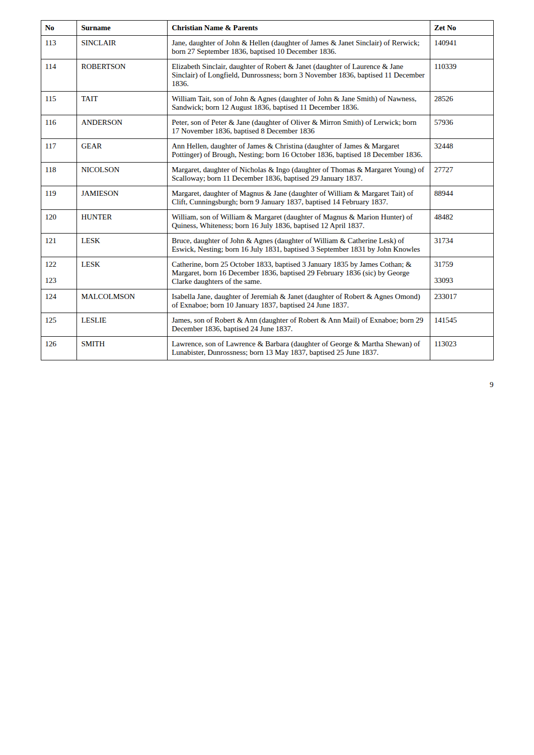| No | Surname | Christian Name & Parents | Zet No |
| --- | --- | --- | --- |
| 113 | SINCLAIR | Jane, daughter of John & Hellen (daughter of James & Janet Sinclair) of Rerwick; born 27 September 1836, baptised 10 December 1836. | 140941 |
| 114 | ROBERTSON | Elizabeth Sinclair, daughter of Robert & Janet (daughter of Laurence & Jane Sinclair) of Longfield, Dunrossness; born 3 November 1836, baptised 11 December 1836. | 110339 |
| 115 | TAIT | William Tait, son of John & Agnes (daughter of John & Jane Smith) of Nawness, Sandwick; born 12 August 1836, baptised 11 December 1836. | 28526 |
| 116 | ANDERSON | Peter, son of Peter & Jane (daughter of Oliver & Mirron Smith) of Lerwick; born 17 November 1836, baptised 8 December 1836 | 57936 |
| 117 | GEAR | Ann Hellen, daughter of James & Christina (daughter of James & Margaret Pottinger) of Brough, Nesting; born 16 October 1836, baptised 18 December 1836. | 32448 |
| 118 | NICOLSON | Margaret, daughter of Nicholas & Ingo (daughter of Thomas & Margaret Young) of Scalloway; born 11 December 1836, baptised 29 January 1837. | 27727 |
| 119 | JAMIESON | Margaret, daughter of Magnus & Jane (daughter of William & Margaret Tait) of Clift, Cunningsburgh; born 9 January 1837, baptised 14 February 1837. | 88944 |
| 120 | HUNTER | William, son of William & Margaret (daughter of Magnus & Marion Hunter) of Quiness, Whiteness; born 16 July 1836, baptised 12 April 1837. | 48482 |
| 121 | LESK | Bruce, daughter of John & Agnes (daughter of William & Catherine Lesk) of Eswick, Nesting; born 16 July 1831, baptised 3 September 1831 by John Knowles | 31734 |
| 122 | LESK | Catherine, born 25 October 1833, baptised 3 January 1835 by James Cothan; & Margaret, born 16 December 1836, baptised 29 February 1836 (sic) by George Clarke daughters of the same. | 31759 |
| 123 | 33093 |
| 124 | MALCOLMSON | Isabella Jane, daughter of Jeremiah & Janet (daughter of Robert & Agnes Omond) of Exnaboe; born 10 January 1837, baptised 24 June 1837. | 233017 |
| 125 | LESLIE | James, son of Robert & Ann (daughter of Robert & Ann Mail) of Exnaboe; born 29 December 1836, baptised 24 June 1837. | 141545 |
| 126 | SMITH | Lawrence, son of Lawrence & Barbara (daughter of George & Martha Shewan) of Lunabister, Dunrossness; born 13 May 1837, baptised 25 June 1837. | 113023 |
9